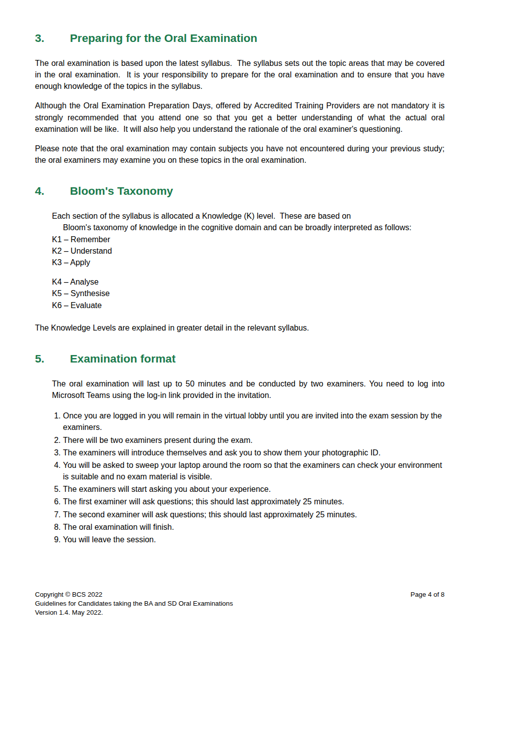3. Preparing for the Oral Examination
The oral examination is based upon the latest syllabus. The syllabus sets out the topic areas that may be covered in the oral examination. It is your responsibility to prepare for the oral examination and to ensure that you have enough knowledge of the topics in the syllabus.
Although the Oral Examination Preparation Days, offered by Accredited Training Providers are not mandatory it is strongly recommended that you attend one so that you get a better understanding of what the actual oral examination will be like. It will also help you understand the rationale of the oral examiner's questioning.
Please note that the oral examination may contain subjects you have not encountered during your previous study; the oral examiners may examine you on these topics in the oral examination.
4. Bloom's Taxonomy
Each section of the syllabus is allocated a Knowledge (K) level. These are based on Bloom's taxonomy of knowledge in the cognitive domain and can be broadly interpreted as follows:
K1 – Remember
K2 – Understand
K3 – Apply
K4 – Analyse
K5 – Synthesise
K6 – Evaluate
The Knowledge Levels are explained in greater detail in the relevant syllabus.
5. Examination format
The oral examination will last up to 50 minutes and be conducted by two examiners. You need to log into Microsoft Teams using the log-in link provided in the invitation.
Once you are logged in you will remain in the virtual lobby until you are invited into the exam session by the examiners.
There will be two examiners present during the exam.
The examiners will introduce themselves and ask you to show them your photographic ID.
You will be asked to sweep your laptop around the room so that the examiners can check your environment is suitable and no exam material is visible.
The examiners will start asking you about your experience.
The first examiner will ask questions; this should last approximately 25 minutes.
The second examiner will ask questions; this should last approximately 25 minutes.
The oral examination will finish.
You will leave the session.
Copyright © BCS 2022
Guidelines for Candidates taking the BA and SD Oral Examinations
Version 1.4. May 2022.
Page 4 of 8